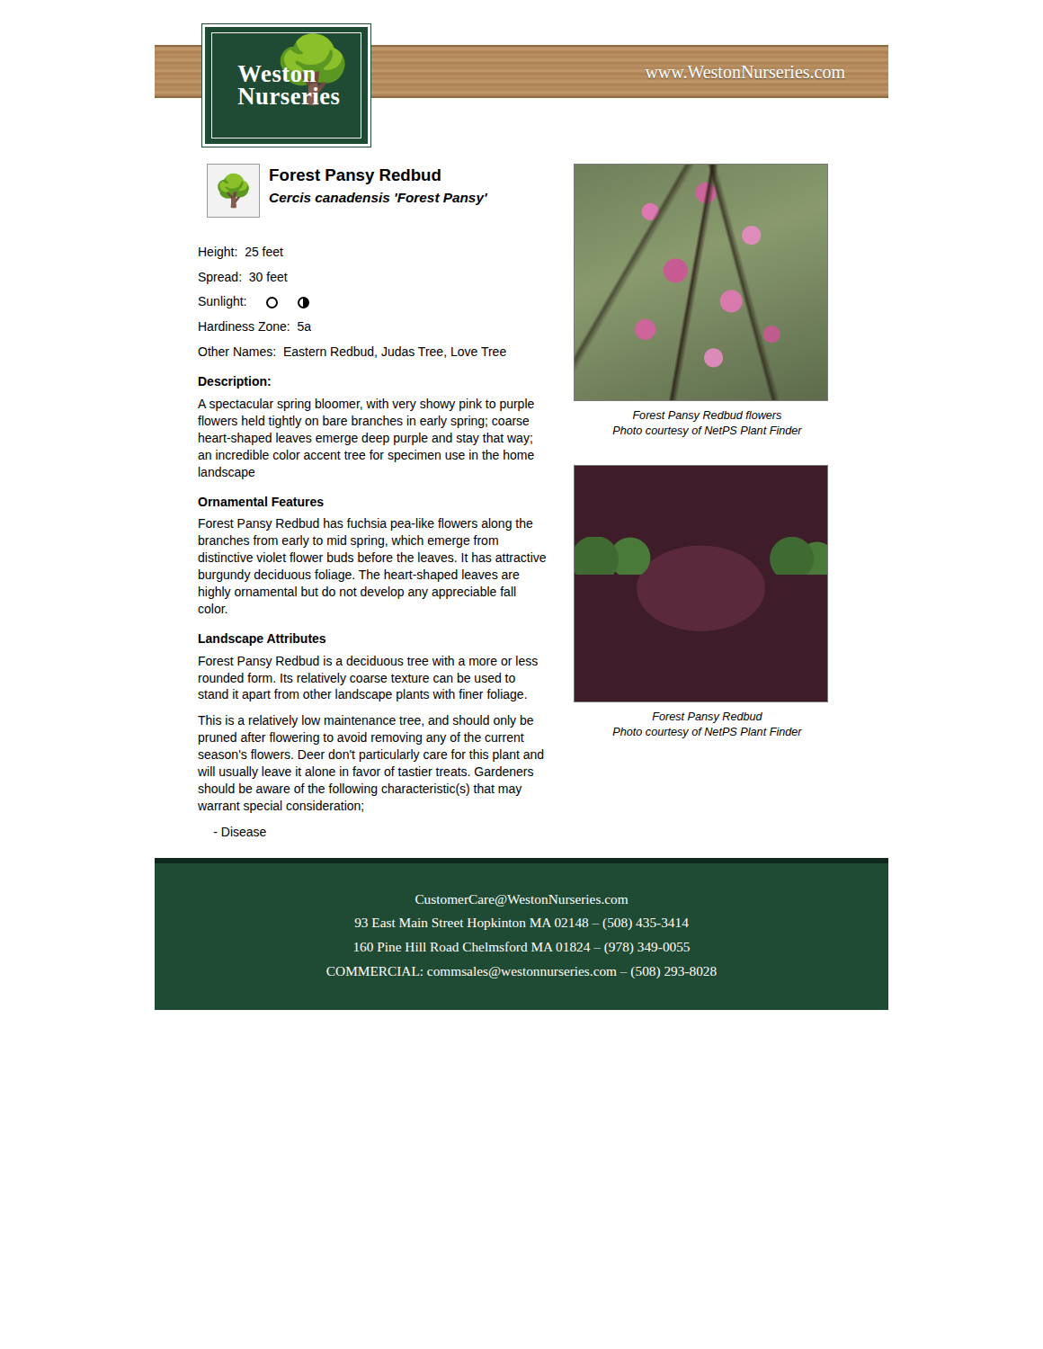www.WestonNurseries.com
🌳
Weston
Nurseries
🌳
Forest Pansy Redbud
Cercis canadensis 'Forest Pansy'
Height: 25 feet
Spread: 30 feet
Sunlight:
Hardiness Zone: 5a
Other Names: Eastern Redbud, Judas Tree, Love Tree
Description:
A spectacular spring bloomer, with very showy pink to purple flowers held tightly on bare branches in early spring; coarse heart-shaped leaves emerge deep purple and stay that way; an incredible color accent tree for specimen use in the home landscape
Ornamental Features
Forest Pansy Redbud has fuchsia pea-like flowers along the branches from early to mid spring, which emerge from distinctive violet flower buds before the leaves. It has attractive burgundy deciduous foliage. The heart-shaped leaves are highly ornamental but do not develop any appreciable fall color.
Landscape Attributes
Forest Pansy Redbud is a deciduous tree with a more or less rounded form. Its relatively coarse texture can be used to stand it apart from other landscape plants with finer foliage.
This is a relatively low maintenance tree, and should only be pruned after flowering to avoid removing any of the current season's flowers. Deer don't particularly care for this plant and will usually leave it alone in favor of tastier treats. Gardeners should be aware of the following characteristic(s) that may warrant special consideration;
Disease
Forest Pansy Redbud flowers
Photo courtesy of NetPS Plant Finder
Forest Pansy Redbud
Photo courtesy of NetPS Plant Finder
CustomerCare@WestonNurseries.com
93 East Main Street Hopkinton MA 02148 – (508) 435-3414
160 Pine Hill Road Chelmsford MA 01824 – (978) 349-0055
COMMERCIAL: commsales@westonnurseries.com – (508) 293-8028